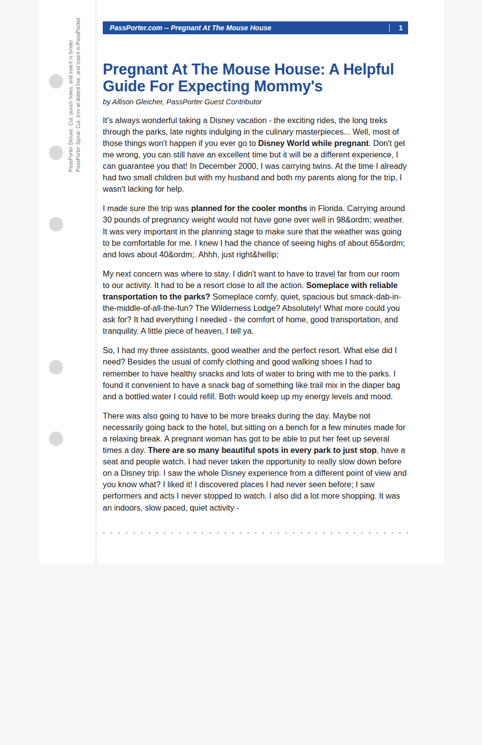PassPorter Deluxe: Cut, punch holes, and insert in binder PassPorter Spiral: Cut, trim at dotted line, and insert in PassPocket
PassPorter.com -- Pregnant At The Mouse House
1
Pregnant At The Mouse House: A Helpful Guide For Expecting Mommy's
by Allison Gleicher, PassPorter Guest Contributor
It's always wonderful taking a Disney vacation - the exciting rides, the long treks through the parks, late nights indulging in the culinary masterpieces... Well, most of those things won't happen if you ever go to Disney World while pregnant. Don't get me wrong, you can still have an excellent time but it will be a different experience, I can guarantee you that! In December 2000, I was carrying twins. At the time I already had two small children but with my husband and both my parents along for the trip, I wasn't lacking for help.
I made sure the trip was planned for the cooler months in Florida. Carrying around 30 pounds of pregnancy weight would not have gone over well in 98&ordm; weather. It was very important in the planning stage to make sure that the weather was going to be comfortable for me. I knew I had the chance of seeing highs of about 65&ordm; and lows about 40&ordm;. Ahhh, just right&hellip;
My next concern was where to stay. I didn't want to have to travel far from our room to our activity. It had to be a resort close to all the action. Someplace with reliable transportation to the parks? Someplace comfy, quiet, spacious but smack-dab-in-the-middle-of-all-the-fun? The Wilderness Lodge? Absolutely! What more could you ask for? It had everything I needed - the comfort of home, good transportation, and tranquility. A little piece of heaven, I tell ya.
So, I had my three assistants, good weather and the perfect resort. What else did I need? Besides the usual of comfy clothing and good walking shoes I had to remember to have healthy snacks and lots of water to bring with me to the parks. I found it convenient to have a snack bag of something like trail mix in the diaper bag and a bottled water I could refill. Both would keep up my energy levels and mood.
There was also going to have to be more breaks during the day. Maybe not necessarily going back to the hotel, but sitting on a bench for a few minutes made for a relaxing break. A pregnant woman has got to be able to put her feet up several times a day. There are so many beautiful spots in every park to just stop, have a seat and people watch. I had never taken the opportunity to really slow down before on a Disney trip. I saw the whole Disney experience from a different point of view and you know what? I liked it! I discovered places I had never seen before; I saw performers and acts I never stopped to watch. I also did a lot more shopping. It was an indoors, slow paced, quiet activity -
. . . . . . . . . . . . . . . . . . . . . . . . . . . . . . . . . . . . . . . . . . . . . . . . . . . . . . . . . . . . . . . .